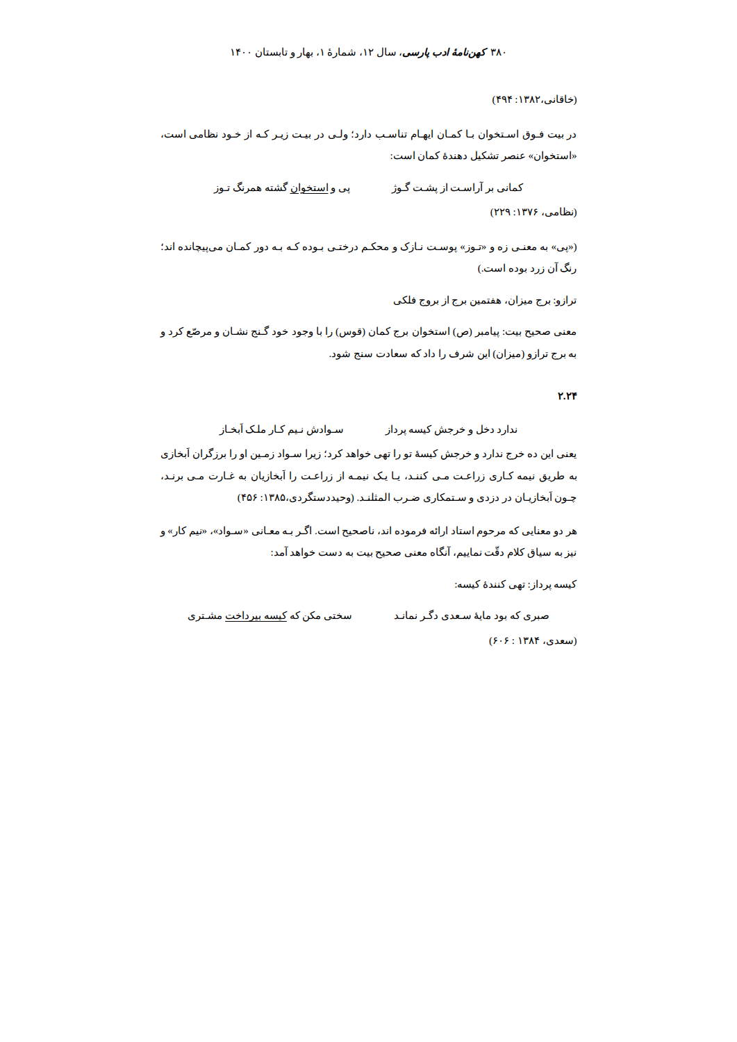۳۸۰ کهن‌نامۀ ادب پارسی، سال ۱۲، شمارۀ ۱، بهار و تابستان ۱۴۰۰
(خاقانی،۱۳۸۲: ۴۹۴)
در بیت فـوق اسـتخوان بـا کمـان ایهـام تناسـب دارد؛ ولـی در بیـت زیـر کـه از خـود نظامی است، «استخوان» عنصر تشکیل دهندۀ کمان است:
کمانی بر آراسـت از پشـت گـوژ پی و استخوان گشته همرنگ تـوز
(نظامی، ۱۳۷۶: ۲۲۹)
(«پی» به معنـی زه و «تـوز» پوسـت نـازک و محکـم درختـی بـوده کـه بـه دور کمـان می‌پیچانده اند؛ رنگ آن زرد بوده است.)
ترازو: برج میزان، هفتمین برج از بروج فلکی
معنی صحیح بیت: پیامبر (ص) استخوان برج کمان (قوس) را با وجود خود گـنج نشـان و مرصّع کرد و به برج ترازو (میزان) این شرف را داد که سعادت سنج شود.
۲.۲۴
ندارد دخل و خرجش کیسه پرداز سـوادش نـیم کـار ملـک اَبخـاز
یعنی این ده خرج ندارد و خرجش کیسۀ تو را تهی خواهد کرد؛ زیرا سـواد زمـین او را برزگران اَبخازی به طریق نیمه کـاری زراعـت مـی کننـد، یـا یـک نیمـه از زراعـت را اَبخازیان به غـارت مـی برنـد، چـون اَبخازیـان در دزدی و سـتمکاری ضـرب المثلنـد. (وحیددستگردی،۱۳۸۵: ۴۵۶)
هر دو معنایی که مرحوم استاد ارائه فرموده اند، ناصحیح است. اگـر بـه معـانی «سـواد»، «نیم کار» و نیز به سیاق کلام دقّت نماییم، آنگاه معنی صحیح بیت به دست خواهد آمد:
کیسه پرداز: تهی کنندۀ کیسه:
صبری که بود مایۀ سـعدی دگـر نمانـد سختی مکن که کیسه بپرداخت مشـتری
(سعدی، ۱۳۸۴ : ۶۰۶)